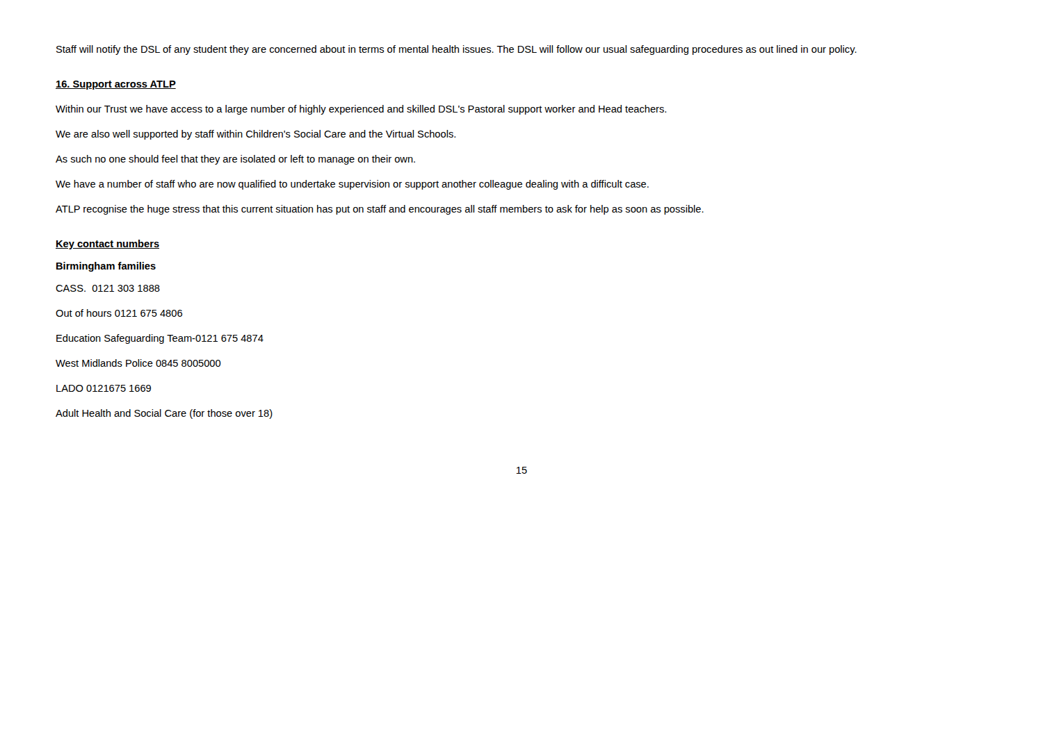Staff will notify the DSL of any student they are concerned about in terms of mental health issues. The DSL will follow our usual safeguarding procedures as out lined in our policy.
16. Support across ATLP
Within our Trust we have access to a large number of highly experienced and skilled DSL's Pastoral support worker and Head teachers.
We are also well supported by staff within Children's Social Care and the Virtual Schools.
As such no one should feel that they are isolated or left to manage on their own.
We have a number of staff who are now qualified to undertake supervision or support another colleague dealing with a difficult case.
ATLP recognise the huge stress that this current situation has put on staff and encourages all staff members to ask for help as soon as possible.
Key contact numbers
Birmingham families
CASS. 0121 303 1888
Out of hours 0121 675 4806
Education Safeguarding Team-0121 675 4874
West Midlands Police 0845 8005000
LADO 0121675 1669
Adult Health and Social Care (for those over 18)
15